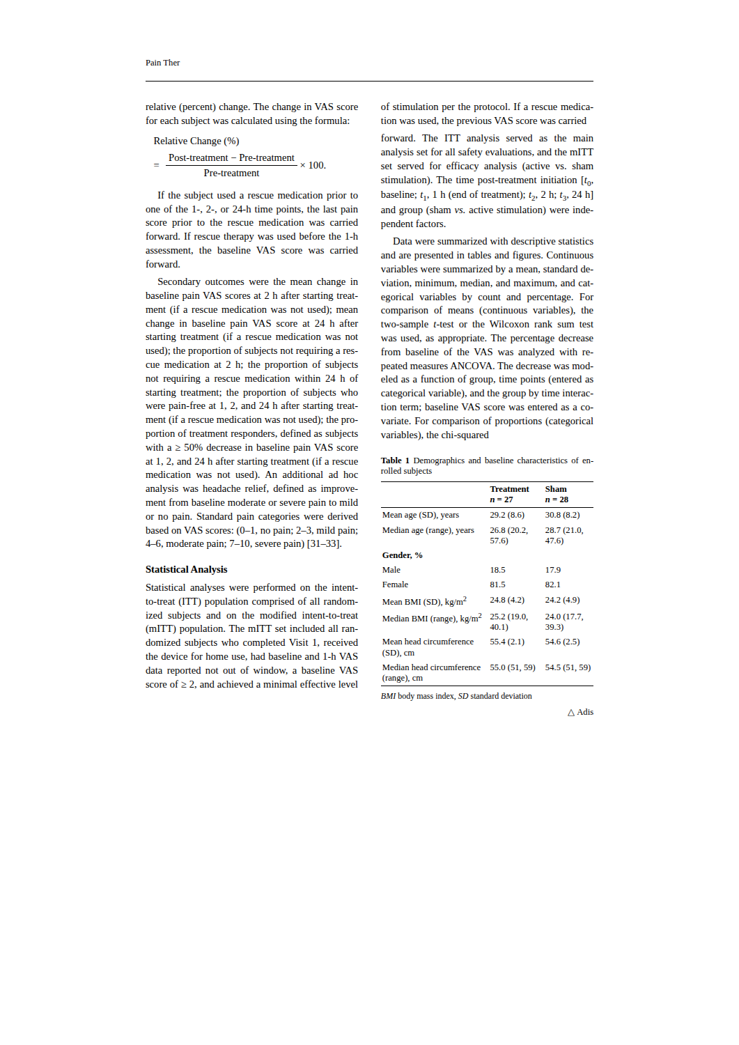Pain Ther
relative (percent) change. The change in VAS score for each subject was calculated using the formula:
Relative Change (%)
= Post-treatment − Pre-treatment Pre-treatment × 100.
If the subject used a rescue medication prior to one of the 1-, 2-, or 24-h time points, the last pain score prior to the rescue medication was carried forward. If rescue therapy was used before the 1-h assessment, the baseline VAS score was carried forward.
Secondary outcomes were the mean change in baseline pain VAS scores at 2 h after starting treatment (if a rescue medication was not used); mean change in baseline pain VAS score at 24 h after starting treatment (if a rescue medication was not used); the proportion of subjects not requiring a rescue medication at 2 h; the proportion of subjects not requiring a rescue medication within 24 h of starting treatment; the proportion of subjects who were pain-free at 1, 2, and 24 h after starting treatment (if a rescue medication was not used); the proportion of treatment responders, defined as subjects with a ≥ 50% decrease in baseline pain VAS score at 1, 2, and 24 h after starting treatment (if a rescue medication was not used). An additional ad hoc analysis was headache relief, defined as improvement from baseline moderate or severe pain to mild or no pain. Standard pain categories were derived based on VAS scores: (0–1, no pain; 2–3, mild pain; 4–6, moderate pain; 7–10, severe pain) [31–33].
Statistical Analysis
Statistical analyses were performed on the intent-to-treat (ITT) population comprised of all randomized subjects and on the modified intent-to-treat (mITT) population. The mITT set included all randomized subjects who completed Visit 1, received the device for home use, had baseline and 1-h VAS data reported not out of window, a baseline VAS score of ≥ 2, and achieved a minimal effective level of stimulation per the protocol. If a rescue medication was used, the previous VAS score was carried
forward. The ITT analysis served as the main analysis set for all safety evaluations, and the mITT set served for efficacy analysis (active vs. sham stimulation). The time post-treatment initiation [t0, baseline; t1, 1 h (end of treatment); t2, 2 h; t3, 24 h] and group (sham vs. active stimulation) were independent factors.
Data were summarized with descriptive statistics and are presented in tables and figures. Continuous variables were summarized by a mean, standard deviation, minimum, median, and maximum, and categorical variables by count and percentage. For comparison of means (continuous variables), the two-sample t-test or the Wilcoxon rank sum test was used, as appropriate. The percentage decrease from baseline of the VAS was analyzed with repeated measures ANCOVA. The decrease was modeled as a function of group, time points (entered as categorical variable), and the group by time interaction term; baseline VAS score was entered as a covariate. For comparison of proportions (categorical variables), the chi-squared
Table 1 Demographics and baseline characteristics of enrolled subjects
| | Treatment n = 27 | Sham n = 28 |
| --- | --- | --- |
| Mean age (SD), years | 29.2 (8.6) | 30.8 (8.2) |
| Median age (range), years | 26.8 (20.2, 57.6) | 28.7 (21.0, 47.6) |
| Gender, % |
| Male | 18.5 | 17.9 |
| Female | 81.5 | 82.1 |
| Mean BMI (SD), kg/m 2 | 24.8 (4.2) | 24.2 (4.9) |
| Median BMI (range), kg/m 2 | 25.2 (19.0, 40.1) | 24.0 (17.7, 39.3) |
| Mean head circumference (SD), cm | 55.4 (2.1) | 54.6 (2.5) |
| Median head circumference (range), cm | 55.0 (51, 59) | 54.5 (51, 59) |
BMI body mass index, SD standard deviation
△Adis